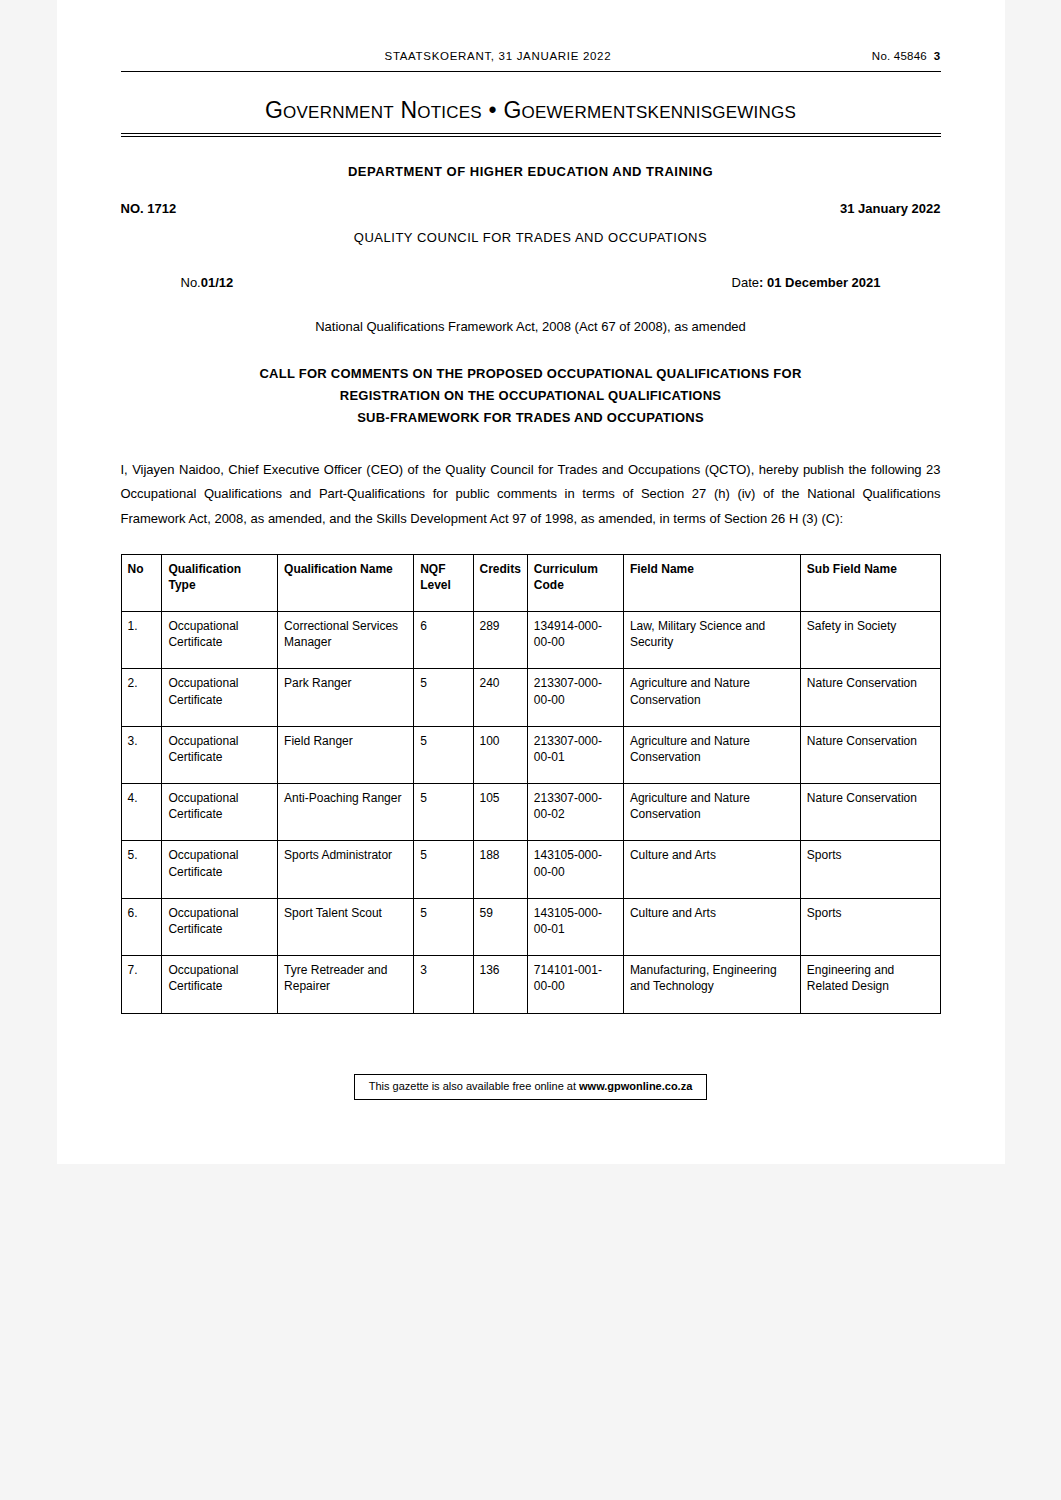STAATSKOERANT, 31 JANUARIE 2022 No. 45846 3
GOVERNMENT NOTICES • GOEWERMENTSKENNISGEWINGS
DEPARTMENT OF HIGHER EDUCATION AND TRAINING
NO. 1712 31 January 2022
QUALITY COUNCIL FOR TRADES AND OCCUPATIONS
No.01/12 Date: 01 December 2021
National Qualifications Framework Act, 2008 (Act 67 of 2008), as amended
Call for comments on the proposed occupational qualifications for
registration on the occupational qualifications
sub-framework for trades and occupations
I, Vijayen Naidoo, Chief Executive Officer (CEO) of the Quality Council for Trades and Occupations (QCTO), hereby publish the following 23 Occupational Qualifications and Part-Qualifications for public comments in terms of Section 27 (h) (iv) of the National Qualifications Framework Act, 2008, as amended, and the Skills Development Act 97 of 1998, as amended, in terms of Section 26 H (3) (C):
| No | Qualification Type | Qualification Name | NQF Level | Credits | Curriculum Code | Field Name | Sub Field Name |
| --- | --- | --- | --- | --- | --- | --- | --- |
| 1. | Occupational Certificate | Correctional Services Manager | 6 | 289 | 134914-000-00-00 | Law, Military Science and Security | Safety in Society |
| 2. | Occupational Certificate | Park Ranger | 5 | 240 | 213307-000-00-00 | Agriculture and Nature Conservation | Nature Conservation |
| 3. | Occupational Certificate | Field Ranger | 5 | 100 | 213307-000-00-01 | Agriculture and Nature Conservation | Nature Conservation |
| 4. | Occupational Certificate | Anti-Poaching Ranger | 5 | 105 | 213307-000-00-02 | Agriculture and Nature Conservation | Nature Conservation |
| 5. | Occupational Certificate | Sports Administrator | 5 | 188 | 143105-000-00-00 | Culture and Arts | Sports |
| 6. | Occupational Certificate | Sport Talent Scout | 5 | 59 | 143105-000-00-01 | Culture and Arts | Sports |
| 7. | Occupational Certificate | Tyre Retreader and Repairer | 3 | 136 | 714101-001-00-00 | Manufacturing, Engineering and Technology | Engineering and Related Design |
This gazette is also available free online at www.gpwonline.co.za